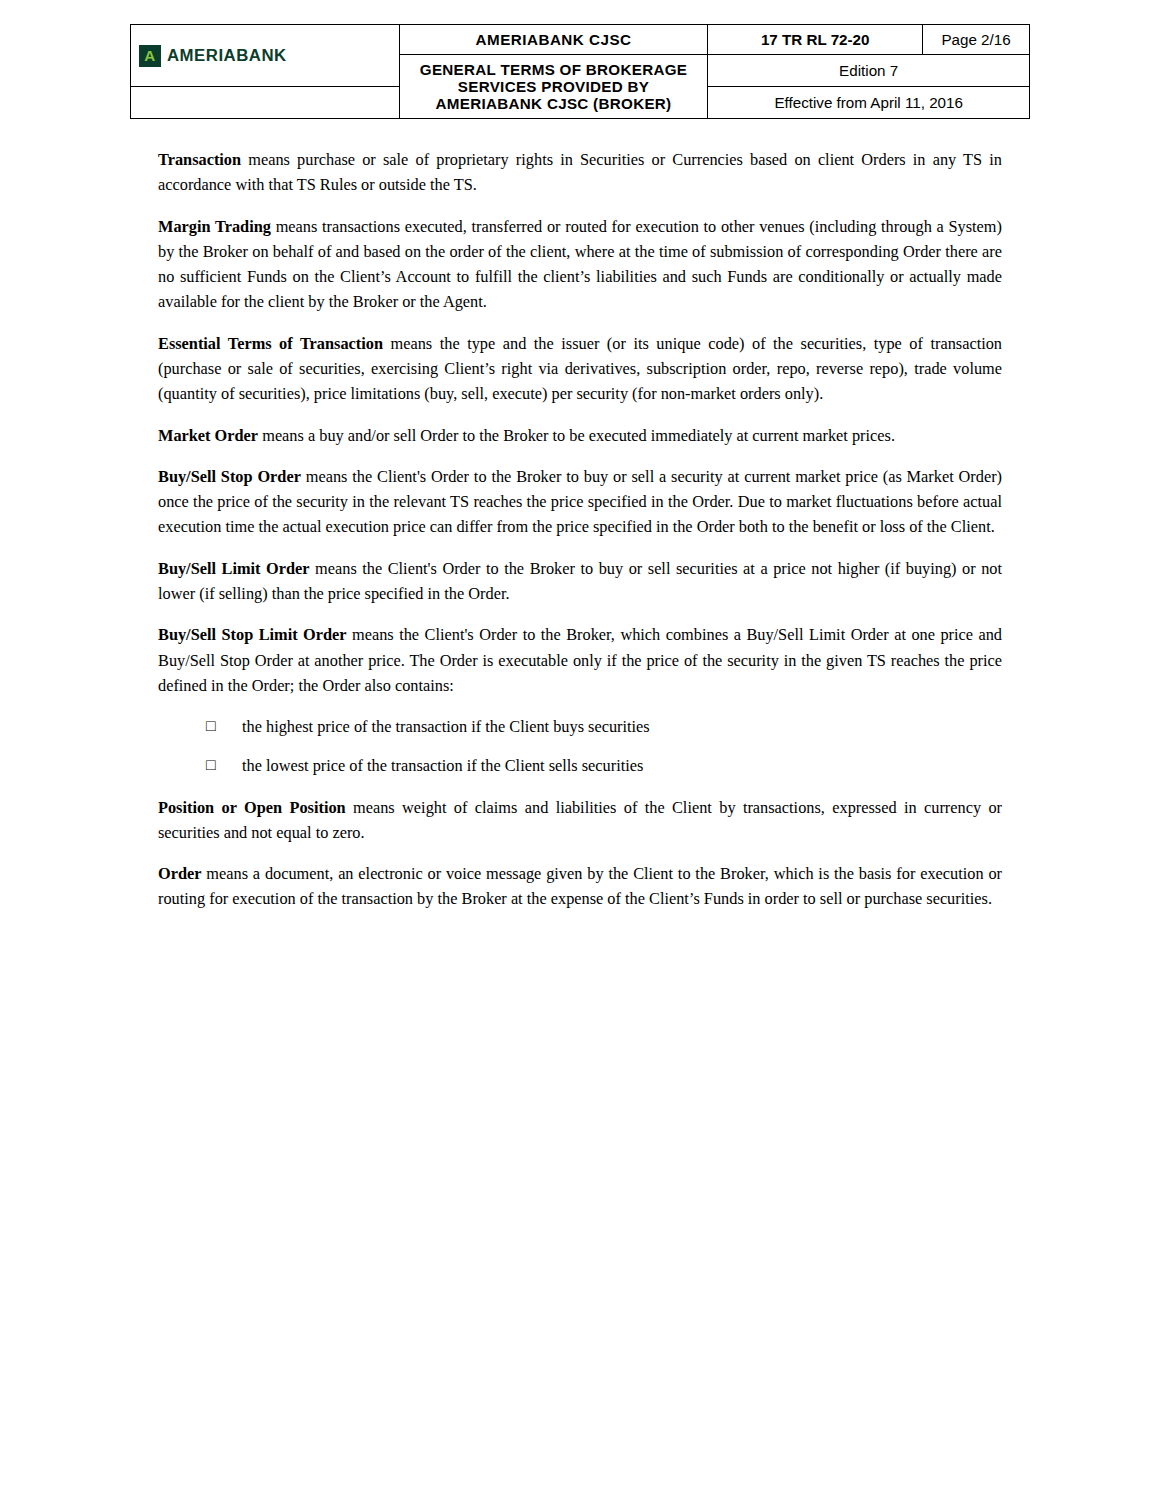| A AMERIA BANK | AMERIABANK CJSC | 17 TR RL 72-20 | Page 2/16 |
| GENERAL TERMS OF BROKERAGE SERVICES PROVIDED BY AMERIABANK CJSC (BROKER) | Edition 7 |
| | Effective from April 11, 2016 |
Transaction means purchase or sale of proprietary rights in Securities or Currencies based on client Orders in any TS in accordance with that TS Rules or outside the TS.
Margin Trading means transactions executed, transferred or routed for execution to other venues (including through a System) by the Broker on behalf of and based on the order of the client, where at the time of submission of corresponding Order there are no sufficient Funds on the Client’s Account to fulfill the client’s liabilities and such Funds are conditionally or actually made available for the client by the Broker or the Agent.
Essential Terms of Transaction means the type and the issuer (or its unique code) of the securities, type of transaction (purchase or sale of securities, exercising Client’s right via derivatives, subscription order, repo, reverse repo), trade volume (quantity of securities), price limitations (buy, sell, execute) per security (for non-market orders only).
Market Order means a buy and/or sell Order to the Broker to be executed immediately at current market prices.
Buy/Sell Stop Order means the Client's Order to the Broker to buy or sell a security at current market price (as Market Order) once the price of the security in the relevant TS reaches the price specified in the Order. Due to market fluctuations before actual execution time the actual execution price can differ from the price specified in the Order both to the benefit or loss of the Client.
Buy/Sell Limit Order means the Client's Order to the Broker to buy or sell securities at a price not higher (if buying) or not lower (if selling) than the price specified in the Order.
Buy/Sell Stop Limit Order means the Client's Order to the Broker, which combines a Buy/Sell Limit Order at one price and Buy/Sell Stop Order at another price. The Order is executable only if the price of the security in the given TS reaches the price defined in the Order; the Order also contains:
the highest price of the transaction if the Client buys securities
the lowest price of the transaction if the Client sells securities
Position or Open Position means weight of claims and liabilities of the Client by transactions, expressed in currency or securities and not equal to zero.
Order means a document, an electronic or voice message given by the Client to the Broker, which is the basis for execution or routing for execution of the transaction by the Broker at the expense of the Client’s Funds in order to sell or purchase securities.